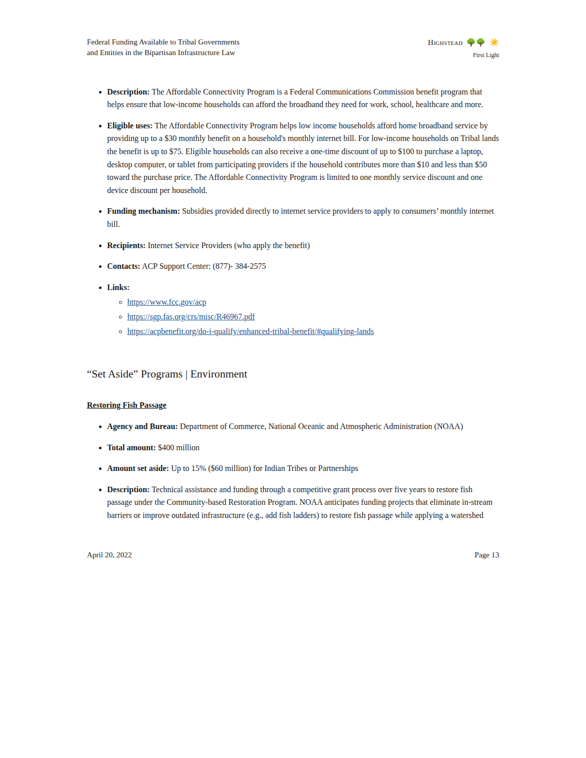Federal Funding Available to Tribal Governments
and Entities in the Bipartisan Infrastructure Law
Highstead 🌳🌳 ☀️
First Light
Description: The Affordable Connectivity Program is a Federal Communications Commission benefit program that helps ensure that low-income households can afford the broadband they need for work, school, healthcare and more.
Eligible uses: The Affordable Connectivity Program helps low income households afford home broadband service by providing up to a $30 monthly benefit on a household's monthly internet bill. For low-income households on Tribal lands the benefit is up to $75. Eligible households can also receive a one-time discount of up to $100 to purchase a laptop, desktop computer, or tablet from participating providers if the household contributes more than $10 and less than $50 toward the purchase price. The Affordable Connectivity Program is limited to one monthly service discount and one device discount per household.
Funding mechanism: Subsidies provided directly to internet service providers to apply to consumers’ monthly internet bill.
Recipients: Internet Service Providers (who apply the benefit)
Contacts: ACP Support Center: (877)- 384-2575
Links:
https://www.fcc.gov/acp
https://sgp.fas.org/crs/misc/R46967.pdf
https://acpbenefit.org/do-i-qualify/enhanced-tribal-benefit/#qualifying-lands
“Set Aside” Programs | Environment
Restoring Fish Passage
Agency and Bureau: Department of Commerce, National Oceanic and Atmospheric Administration (NOAA)
Total amount: $400 million
Amount set aside: Up to 15% ($60 million) for Indian Tribes or Partnerships
Description: Technical assistance and funding through a competitive grant process over five years to restore fish passage under the Community-based Restoration Program. NOAA anticipates funding projects that eliminate in-stream barriers or improve outdated infrastructure (e.g., add fish ladders) to restore fish passage while applying a watershed
April 20, 2022 Page 13